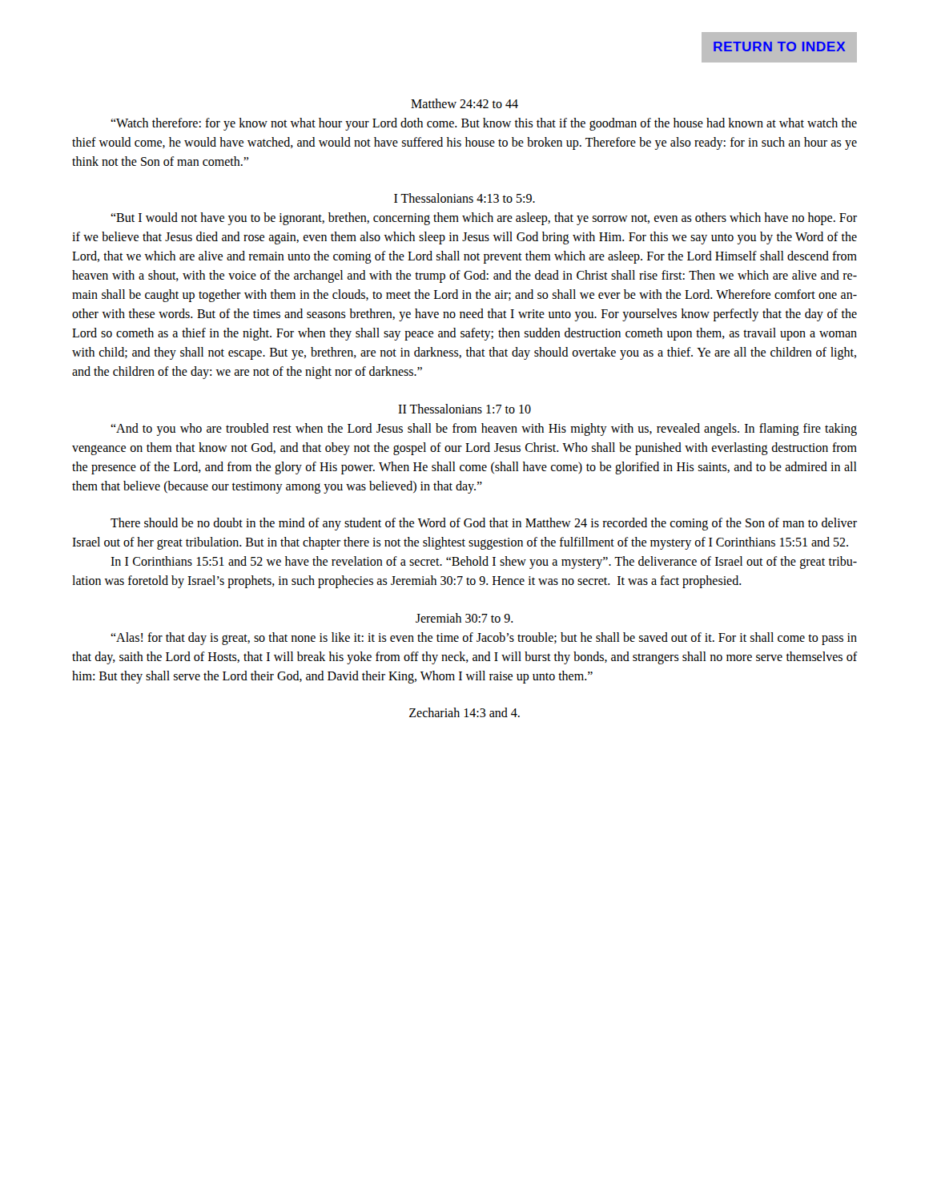RETURN TO INDEX
Matthew 24:42 to 44
“Watch therefore: for ye know not what hour your Lord doth come. But know this that if the goodman of the house had known at what watch the thief would come, he would have watched, and would not have suffered his house to be broken up. Therefore be ye also ready: for in such an hour as ye think not the Son of man cometh.”
I Thessalonians 4:13 to 5:9.
“But I would not have you to be ignorant, brethen, concerning them which are asleep, that ye sorrow not, even as others which have no hope. For if we believe that Jesus died and rose again, even them also which sleep in Jesus will God bring with Him. For this we say unto you by the Word of the Lord, that we which are alive and remain unto the coming of the Lord shall not prevent them which are asleep. For the Lord Himself shall descend from heaven with a shout, with the voice of the archangel and with the trump of God: and the dead in Christ shall rise first: Then we which are alive and remain shall be caught up together with them in the clouds, to meet the Lord in the air; and so shall we ever be with the Lord. Wherefore comfort one another with these words. But of the times and seasons brethren, ye have no need that I write unto you. For yourselves know perfectly that the day of the Lord so cometh as a thief in the night. For when they shall say peace and safety; then sudden destruction cometh upon them, as travail upon a woman with child; and they shall not escape. But ye, brethren, are not in darkness, that that day should overtake you as a thief. Ye are all the children of light, and the children of the day: we are not of the night nor of darkness.”
II Thessalonians 1:7 to 10
“And to you who are troubled rest when the Lord Jesus shall be from heaven with His mighty with us, revealed angels. In flaming fire taking vengeance on them that know not God, and that obey not the gospel of our Lord Jesus Christ. Who shall be punished with everlasting destruction from the presence of the Lord, and from the glory of His power. When He shall come (shall have come) to be glorified in His saints, and to be admired in all them that believe (because our testimony among you was believed) in that day.”
There should be no doubt in the mind of any student of the Word of God that in Matthew 24 is recorded the coming of the Son of man to deliver Israel out of her great tribulation. But in that chapter there is not the slightest suggestion of the fulfillment of the mystery of I Corinthians 15:51 and 52.
In I Corinthians 15:51 and 52 we have the revelation of a secret. “Behold I shew you a mystery”. The deliverance of Israel out of the great tribulation was foretold by Israel’s prophets, in such prophecies as Jeremiah 30:7 to 9. Hence it was no secret. It was a fact prophesied.
Jeremiah 30:7 to 9.
“Alas! for that day is great, so that none is like it: it is even the time of Jacob’s trouble; but he shall be saved out of it. For it shall come to pass in that day, saith the Lord of Hosts, that I will break his yoke from off thy neck, and I will burst thy bonds, and strangers shall no more serve themselves of him: But they shall serve the Lord their God, and David their King, Whom I will raise up unto them.”
Zechariah 14:3 and 4.